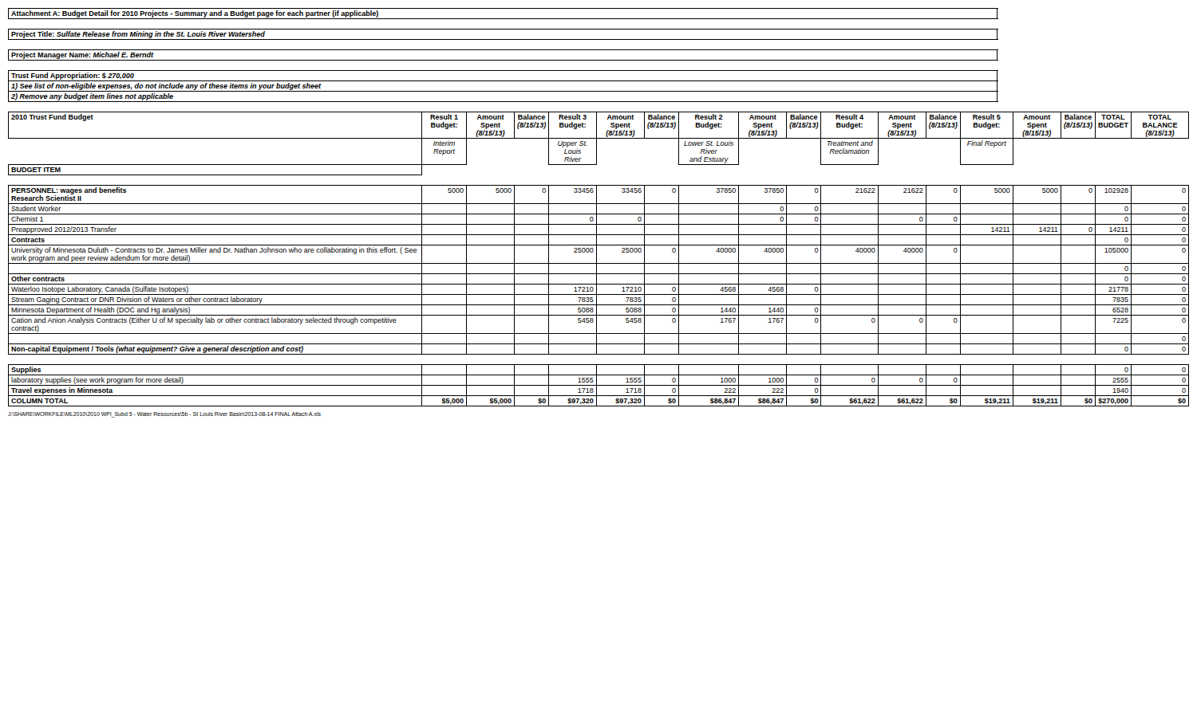| Attachment A: Budget Detail for 2010 Projects - Summary and a Budget page for each partner (if applicable) | | | | | | | | | | | | | | | |
| Project Title: Sulfate Release from Mining in the St. Louis River Watershed | | | | | | | | | | | | | | | |
| Project Manager Name: Michael E. Berndt | | | | | | | | | | | | | | | |
| Trust Fund Appropriation: $ 270,000 | | | | | | | | | | | | | | | |
| 1) See list of non-eligible expenses, do not include any of these items in your budget sheet | | | | | | | | | | | | | | | |
| 2) Remove any budget item lines not applicable | | | | | | | | | | | | | | | |
| 2010 Trust Fund Budget | Result 1 Budget: | Amount Spent (8/15/13) | Balance (8/15/13) | Result 3 Budget: | Amount Spent (8/15/13) | Balance (8/15/13) | Result 2 Budget: | Amount Spent (8/15/13) | Balance (8/15/13) | Result 4 Budget: | Amount Spent (8/15/13) | Balance (8/15/13) | Result 5 Budget: | Amount Spent (8/15/13) | Balance (8/15/13) | TOTAL BUDGET | TOTAL BALANCE (8/15/13) |
| | Interim Report | | | Upper St. Louis River | | | Lower St. Louis River and Estuary | | | Treatment and Reclamation | | | Final Report | | | | |
| BUDGET ITEM | | | | | | | | | | | | | | | | | |
| PERSONNEL: wages and benefits Research Scientist II | 5000 | 5000 | 0 | 33456 | 33456 | 0 | 37850 | 37850 | 0 | 21622 | 21622 | 0 | 5000 | 5000 | 0 | 102928 | 0 |
| Student Worker | | | | | | | | 0 | 0 | | | | | | | 0 | 0 |
| Chemist 1 | | | | 0 | 0 | | | 0 | 0 | | 0 | 0 | | | | 0 | 0 |
| Preapproved 2012/2013 Transfer | | | | | | | | | | | | | 14211 | 14211 | 0 | 14211 | 0 |
| Contracts | | | | | | | | | | | | | | | | 0 | 0 |
| University of Minnesota Duluth - Contracts to Dr. James Miller and Dr. Nathan Johnson who are collaborating in this effort. ( See work program and peer review adendum for more detail) | | | | 25000 | 25000 | 0 | 40000 | 40000 | 0 | 40000 | 40000 | 0 | | | | 105000 | 0 |
| | | | | | | | | | | | | | | | | 0 | 0 |
| Other contracts | | | | | | | | | | | | | | | | 0 | 0 |
| Waterloo Isotope Laboratory, Canada (Sulfate Isotopes) | | | | 17210 | 17210 | 0 | 4568 | 4568 | 0 | | | | | | | 21778 | 0 |
| Stream Gaging Contract or DNR Division of Waters or other contract laboratory | | | | 7835 | 7835 | 0 | | | | | | | | | | 7835 | 0 |
| Minnesota Department of Health (DOC and Hg analysis) | | | | 5088 | 5088 | 0 | 1440 | 1440 | 0 | | | | | | | 6528 | 0 |
| Cation and Anion Analysis Contracts (Either U of M specialty lab or other contract laboratory selected through competitive contract) | | | | 5458 | 5458 | 0 | 1767 | 1767 | 0 | 0 | 0 | 0 | | | | 7225 | 0 |
| | | | | | | | | | | | | | | | | | 0 |
| Non-capital Equipment / Tools (what equipment? Give a general description and cost) | | | | | | | | | | | | | | | | 0 | 0 |
| Supplies | | | | | | | | | | | | | | | | 0 | 0 |
| laboratory supplies (see work program for more detail) | | | | 1555 | 1555 | 0 | 1000 | 1000 | 0 | 0 | 0 | 0 | | | | 2555 | 0 |
| Travel expenses in Minnesota | | | | 1718 | 1718 | 0 | 222 | 222 | 0 | | | | | | | 1940 | 0 |
| COLUMN TOTAL | $5,000 | $5,000 | $0 | $97,320 | $97,320 | $0 | $86,847 | $86,847 | $0 | $61,622 | $61,622 | $0 | $19,211 | $19,211 | $0 | $270,000 | $0 |
J:\SHARE\WORKFILE\ML2010\2010 WPl_Subd 5 - Water Resources\5b - St Louis River Basin\2013-08-14 FINAL Attach A.xls